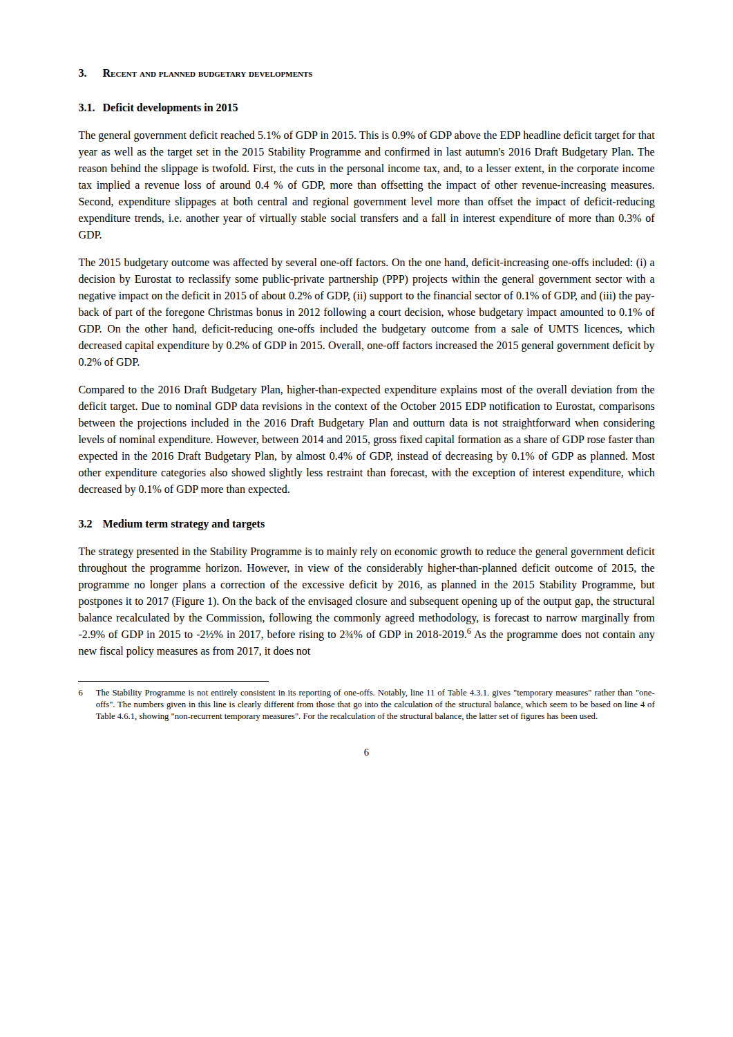3. Recent and planned budgetary developments
3.1. Deficit developments in 2015
The general government deficit reached 5.1% of GDP in 2015. This is 0.9% of GDP above the EDP headline deficit target for that year as well as the target set in the 2015 Stability Programme and confirmed in last autumn's 2016 Draft Budgetary Plan. The reason behind the slippage is twofold. First, the cuts in the personal income tax, and, to a lesser extent, in the corporate income tax implied a revenue loss of around 0.4 % of GDP, more than offsetting the impact of other revenue-increasing measures. Second, expenditure slippages at both central and regional government level more than offset the impact of deficit-reducing expenditure trends, i.e. another year of virtually stable social transfers and a fall in interest expenditure of more than 0.3% of GDP.
The 2015 budgetary outcome was affected by several one-off factors. On the one hand, deficit-increasing one-offs included: (i) a decision by Eurostat to reclassify some public-private partnership (PPP) projects within the general government sector with a negative impact on the deficit in 2015 of about 0.2% of GDP, (ii) support to the financial sector of 0.1% of GDP, and (iii) the pay-back of part of the foregone Christmas bonus in 2012 following a court decision, whose budgetary impact amounted to 0.1% of GDP. On the other hand, deficit-reducing one-offs included the budgetary outcome from a sale of UMTS licences, which decreased capital expenditure by 0.2% of GDP in 2015. Overall, one-off factors increased the 2015 general government deficit by 0.2% of GDP.
Compared to the 2016 Draft Budgetary Plan, higher-than-expected expenditure explains most of the overall deviation from the deficit target. Due to nominal GDP data revisions in the context of the October 2015 EDP notification to Eurostat, comparisons between the projections included in the 2016 Draft Budgetary Plan and outturn data is not straightforward when considering levels of nominal expenditure. However, between 2014 and 2015, gross fixed capital formation as a share of GDP rose faster than expected in the 2016 Draft Budgetary Plan, by almost 0.4% of GDP, instead of decreasing by 0.1% of GDP as planned. Most other expenditure categories also showed slightly less restraint than forecast, with the exception of interest expenditure, which decreased by 0.1% of GDP more than expected.
3.2 Medium term strategy and targets
The strategy presented in the Stability Programme is to mainly rely on economic growth to reduce the general government deficit throughout the programme horizon. However, in view of the considerably higher-than-planned deficit outcome of 2015, the programme no longer plans a correction of the excessive deficit by 2016, as planned in the 2015 Stability Programme, but postpones it to 2017 (Figure 1). On the back of the envisaged closure and subsequent opening up of the output gap, the structural balance recalculated by the Commission, following the commonly agreed methodology, is forecast to narrow marginally from -2.9% of GDP in 2015 to -2½% in 2017, before rising to 2¾% of GDP in 2018-2019.6 As the programme does not contain any new fiscal policy measures as from 2017, it does not
6
The Stability Programme is not entirely consistent in its reporting of one-offs. Notably, line 11 of Table 4.3.1. gives "temporary measures" rather than "one-offs". The numbers given in this line is clearly different from those that go into the calculation of the structural balance, which seem to be based on line 4 of Table 4.6.1, showing "non-recurrent temporary measures". For the recalculation of the structural balance, the latter set of figures has been used.
6